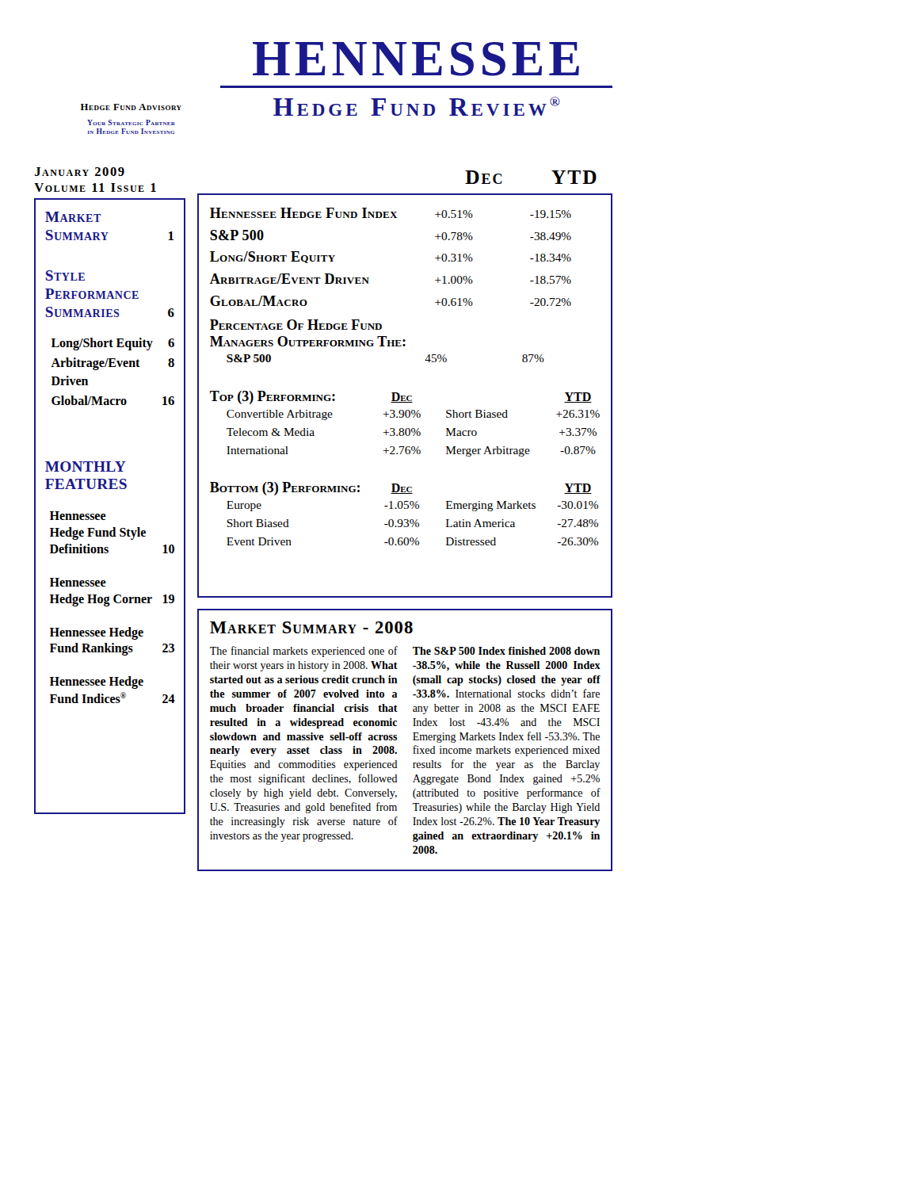Hedge Fund Advisory
Your Strategic Partner
in Hedge Fund Investing
HENNESSEE
Hedge Fund Review®
January 2009
Volume 11 Issue 1
Market
Summary 1
Style Performance
Summaries 6
Long/Short Equity 6
Arbitrage/Event Driven 8
Global/Macro 16
MONTHLY FEATURES
Hennessee
Hedge Fund Style
Definitions 10
Hennessee
Hedge Hog Corner 19
Hennessee Hedge
Fund Rankings 23
Hennessee Hedge
Fund Indices®24
Dec YTD
| Hennessee Hedge Fund Index | +0.51% | -19.15% |
| S&P 500 | +0.78% | -38.49% |
| Long/Short Equity | +0.31% | -18.34% |
| Arbitrage/Event Driven | +1.00% | -18.57% |
| Global/Macro | +0.61% | -20.72% |
Percentage Of Hedge Fund
Managers Outperforming The:
S&P 500
45%
87%
Top (3) Performing:
Dec
YTD
Convertible Arbitrage
+3.90%
Short Biased
+26.31%
Telecom & Media
+3.80%
Macro
+3.37%
International
+2.76%
Merger Arbitrage
-0.87%
Bottom (3) Performing:
Dec
YTD
Europe
-1.05%
Emerging Markets
-30.01%
Short Biased
-0.93%
Latin America
-27.48%
Event Driven
-0.60%
Distressed
-26.30%
Market Summary - 2008
The financial markets experienced one of their worst years in history in 2008. What started out as a serious credit crunch in the summer of 2007 evolved into a much broader financial crisis that resulted in a widespread economic slowdown and massive sell-off across nearly every asset class in 2008. Equities and commodities experienced the most significant declines, followed closely by high yield debt. Conversely, U.S. Treasuries and gold benefited from the increasingly risk averse nature of investors as the year progressed.
The S&P 500 Index finished 2008 down -38.5%, while the Russell 2000 Index (small cap stocks) closed the year off -33.8%. International stocks didn’t fare any better in 2008 as the MSCI EAFE Index lost -43.4% and the MSCI Emerging Markets Index fell -53.3%. The fixed income markets experienced mixed results for the year as the Barclay Aggregate Bond Index gained +5.2% (attributed to positive performance of Treasuries) while the Barclay High Yield Index lost -26.2%. The 10 Year Treasury gained an extraordinary +20.1% in 2008.